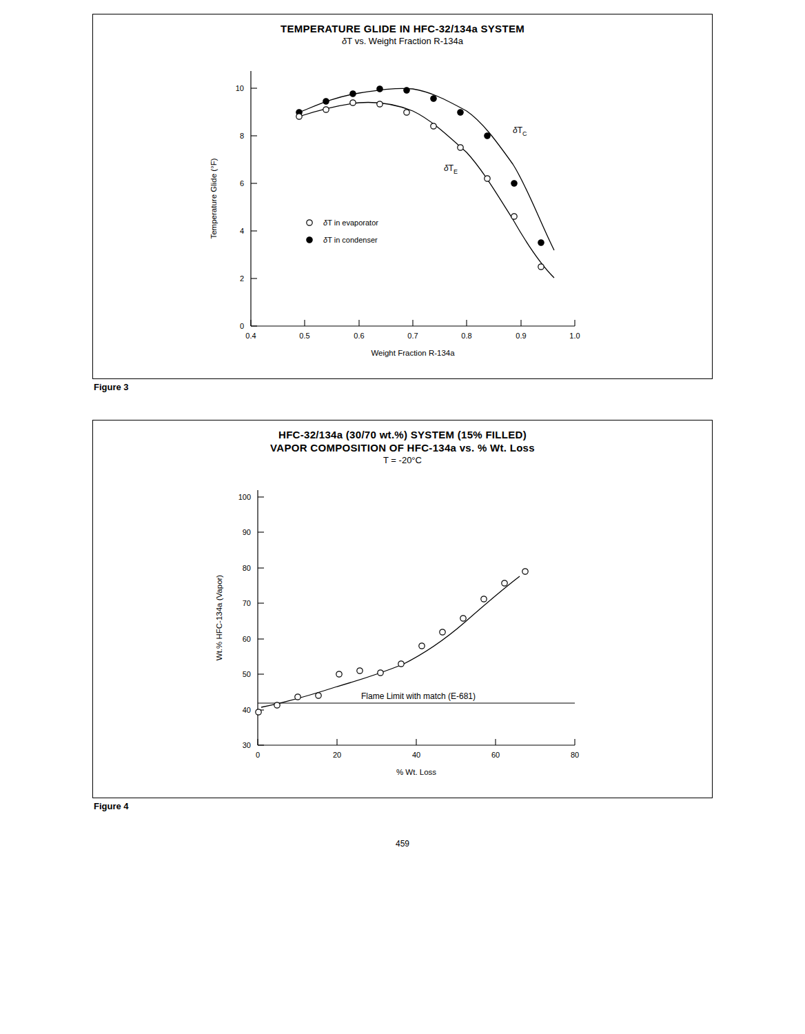TEMPERATURE GLIDE IN HFC-32/134a SYSTEM
δ T vs. Weight Fraction R-134a
0 2 4 6 8 10 0.4 0.5 0.6 0.7 0.8 0.9 1.0 Weight Fraction R-134a Temperature Glide (°F) δTC δTE δT in evaporator δT in condenser
Figure 3
HFC-32/134a (30/70 wt.%) SYSTEM (15% FILLED)
VAPOR COMPOSITION OF HFC-134a vs. % Wt. Loss
T = -20°C
30 40 50 60 70 80 90 100 0 20 40 60 80 % Wt. Loss Wt.% HFC-134a (Vapor) Flame Limit with match (E-681)
Figure 4
459